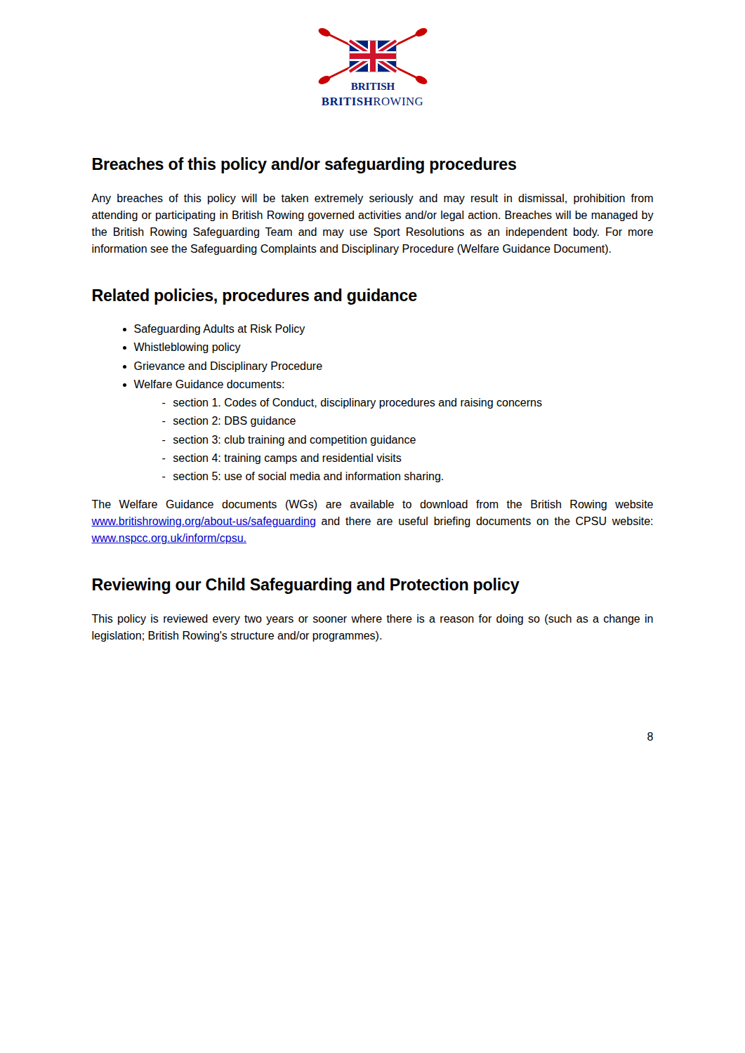BRITISH
BRITISH ROWING
Breaches of this policy and/or safeguarding procedures
Any breaches of this policy will be taken extremely seriously and may result in dismissal, prohibition from attending or participating in British Rowing governed activities and/or legal action. Breaches will be managed by the British Rowing Safeguarding Team and may use Sport Resolutions as an independent body. For more information see the Safeguarding Complaints and Disciplinary Procedure (Welfare Guidance Document).
Related policies, procedures and guidance
Safeguarding Adults at Risk Policy
Whistleblowing policy
Grievance and Disciplinary Procedure
Welfare Guidance documents:
section 1. Codes of Conduct, disciplinary procedures and raising concerns
section 2: DBS guidance
section 3: club training and competition guidance
section 4: training camps and residential visits
section 5: use of social media and information sharing.
The Welfare Guidance documents (WGs) are available to download from the British Rowing website www.britishrowing.org/about-us/safeguarding and there are useful briefing documents on the CPSU website: www.nspcc.org.uk/inform/cpsu.
Reviewing our Child Safeguarding and Protection policy
This policy is reviewed every two years or sooner where there is a reason for doing so (such as a change in legislation; British Rowing's structure and/or programmes).
8